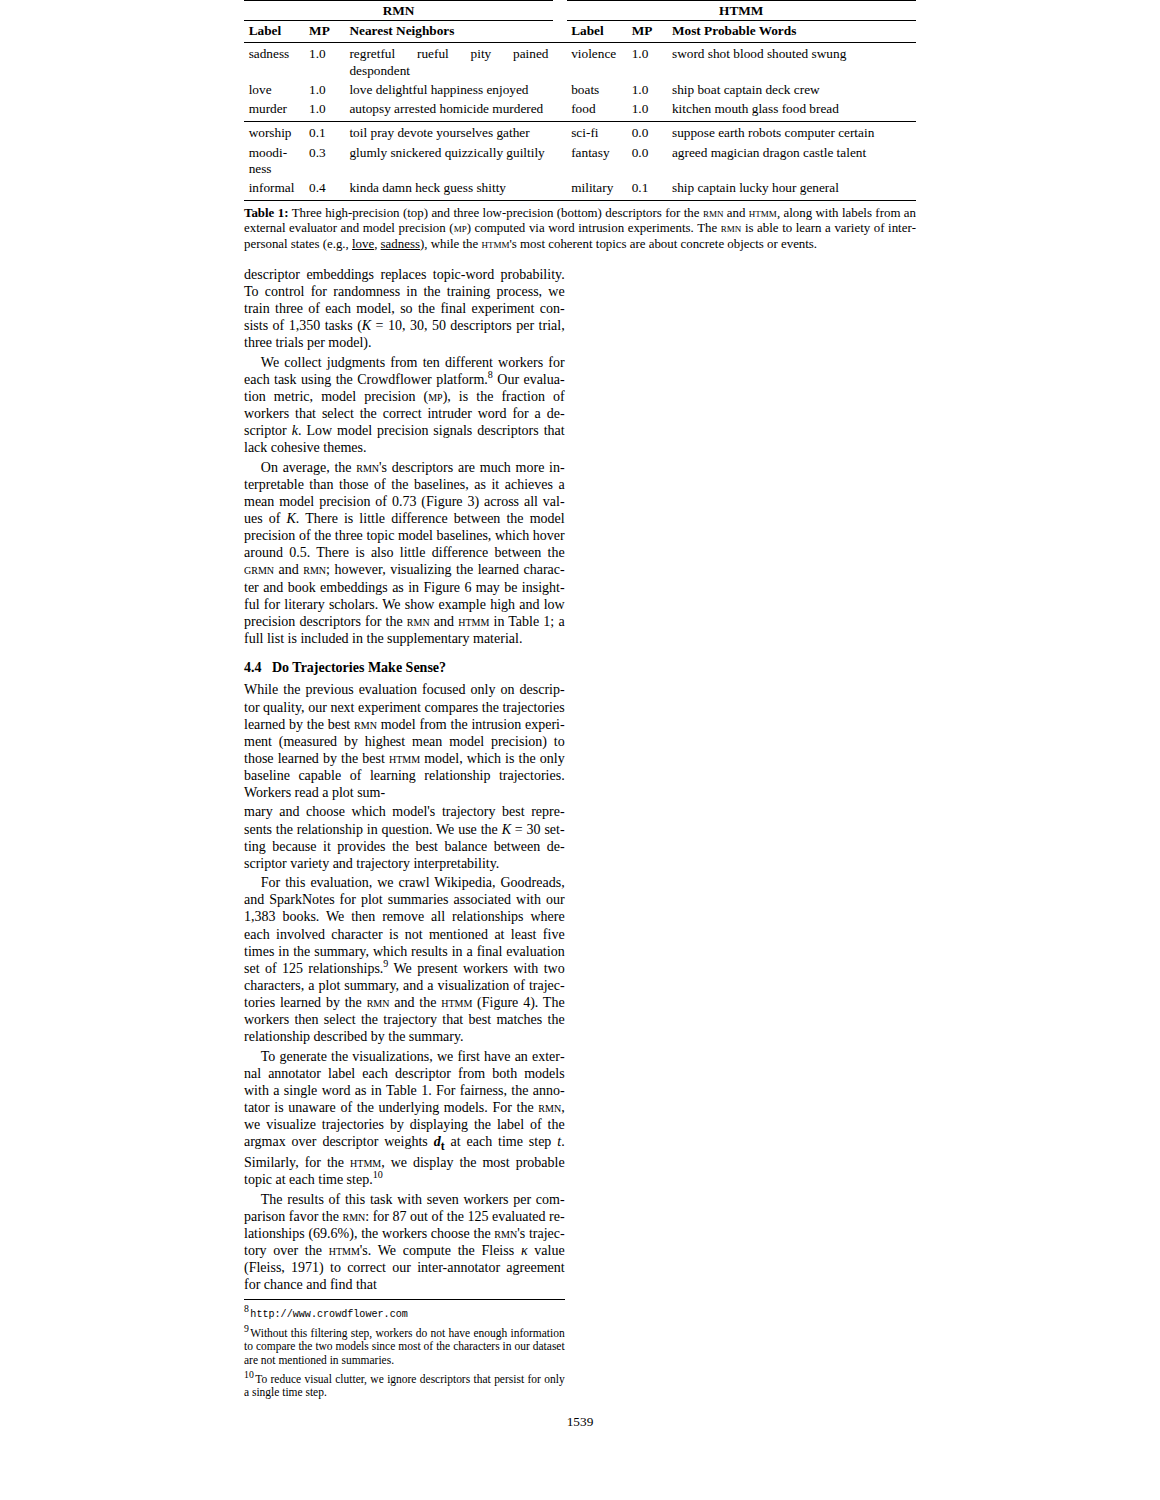| RMN | | HTMM |
| --- | --- | --- |
| Label | MP | Nearest Neighbors | | Label | MP | Most Probable Words |
| sadness | 1.0 | regretful rueful pity pained despondent | | violence | 1.0 | sword shot blood shouted swung |
| love | 1.0 | love delightful happiness enjoyed | | boats | 1.0 | ship boat captain deck crew |
| murder | 1.0 | autopsy arrested homicide murdered | | food | 1.0 | kitchen mouth glass food bread |
| worship | 0.1 | toil pray devote yourselves gather | | sci-fi | 0.0 | suppose earth robots computer certain |
| moodiness | 0.3 | glumly snickered quizzically guiltily | | fantasy | 0.0 | agreed magician dragon castle talent |
| informal | 0.4 | kinda damn heck guess shitty | | military | 0.1 | ship captain lucky hour general |
Table 1: Three high-precision (top) and three low-precision (bottom) descriptors for the rmn and htmm, along with labels from an external evaluator and model precision (mp) computed via word intrusion experiments. The rmn is able to learn a variety of interpersonal states (e.g., love, sadness), while the htmm's most coherent topics are about concrete objects or events.
descriptor embeddings replaces topic-word probability. To control for randomness in the training process, we train three of each model, so the final experiment consists of 1,350 tasks (K = 10, 30, 50 descriptors per trial, three trials per model).
We collect judgments from ten different workers for each task using the Crowdflower platform.8 Our evaluation metric, model precision (mp), is the fraction of workers that select the correct intruder word for a descriptor k. Low model precision signals descriptors that lack cohesive themes.
On average, the rmn's descriptors are much more interpretable than those of the baselines, as it achieves a mean model precision of 0.73 (Figure 3) across all values of K. There is little difference between the model precision of the three topic model baselines, which hover around 0.5. There is also little difference between the grmn and rmn; however, visualizing the learned character and book embeddings as in Figure 6 may be insightful for literary scholars. We show example high and low precision descriptors for the rmn and htmm in Table 1; a full list is included in the supplementary material.
4.4 Do Trajectories Make Sense?
While the previous evaluation focused only on descriptor quality, our next experiment compares the trajectories learned by the best rmn model from the intrusion experiment (measured by highest mean model precision) to those learned by the best htmm model, which is the only baseline capable of learning relationship trajectories. Workers read a plot sum-
mary and choose which model's trajectory best represents the relationship in question. We use the K = 30 setting because it provides the best balance between descriptor variety and trajectory interpretability.
For this evaluation, we crawl Wikipedia, Goodreads, and SparkNotes for plot summaries associated with our 1,383 books. We then remove all relationships where each involved character is not mentioned at least five times in the summary, which results in a final evaluation set of 125 relationships.9 We present workers with two characters, a plot summary, and a visualization of trajectories learned by the rmn and the htmm (Figure 4). The workers then select the trajectory that best matches the relationship described by the summary.
To generate the visualizations, we first have an external annotator label each descriptor from both models with a single word as in Table 1. For fairness, the annotator is unaware of the underlying models. For the rmn, we visualize trajectories by displaying the label of the argmax over descriptor weights dt at each time step t. Similarly, for the htmm, we display the most probable topic at each time step.10
The results of this task with seven workers per comparison favor the rmn: for 87 out of the 125 evaluated relationships (69.6%), the workers choose the rmn's trajectory over the htmm's. We compute the Fleiss κ value (Fleiss, 1971) to correct our inter-annotator agreement for chance and find that
8 http://www.crowdflower.com
9 Without this filtering step, workers do not have enough information to compare the two models since most of the characters in our dataset are not mentioned in summaries.
10 To reduce visual clutter, we ignore descriptors that persist for only a single time step.
1539